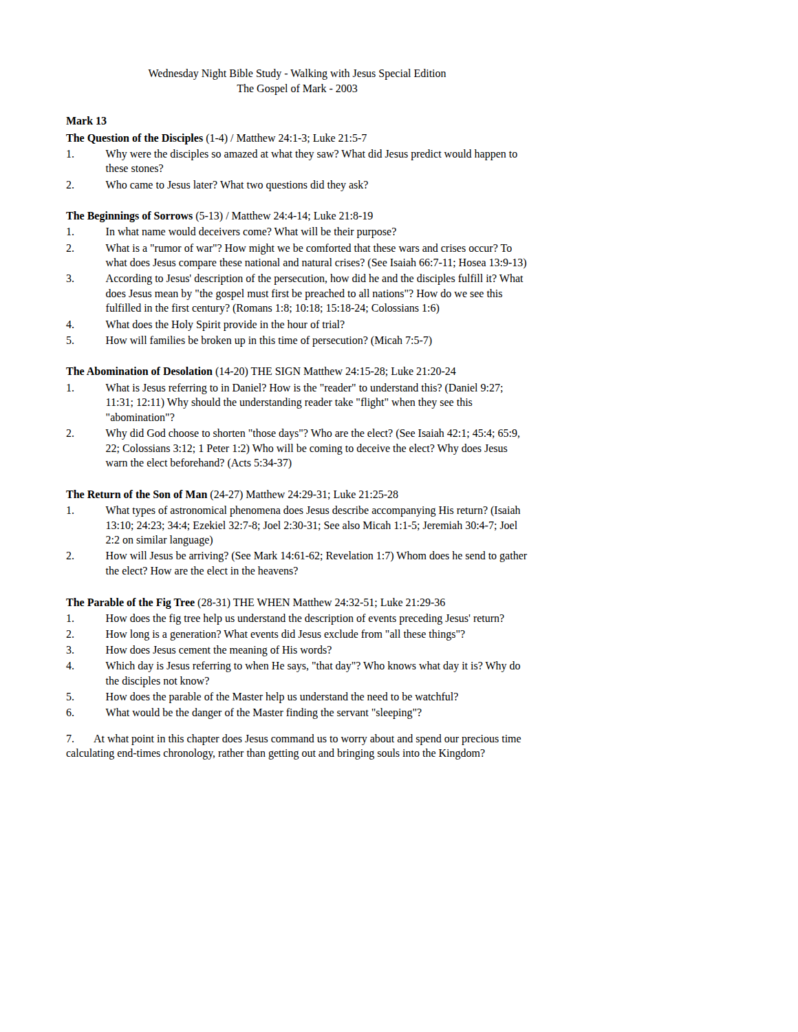Wednesday Night Bible Study - Walking with Jesus Special Edition
The Gospel of Mark - 2003
Mark 13
The Question of the Disciples (1-4) / Matthew 24:1-3; Luke 21:5-7
1. Why were the disciples so amazed at what they saw? What did Jesus predict would happen to these stones?
2. Who came to Jesus later? What two questions did they ask?
The Beginnings of Sorrows (5-13) / Matthew 24:4-14; Luke 21:8-19
1. In what name would deceivers come? What will be their purpose?
2. What is a "rumor of war"? How might we be comforted that these wars and crises occur? To what does Jesus compare these national and natural crises? (See Isaiah 66:7-11; Hosea 13:9-13)
3. According to Jesus' description of the persecution, how did he and the disciples fulfill it? What does Jesus mean by "the gospel must first be preached to all nations"? How do we see this fulfilled in the first century? (Romans 1:8; 10:18; 15:18-24; Colossians 1:6)
4. What does the Holy Spirit provide in the hour of trial?
5. How will families be broken up in this time of persecution? (Micah 7:5-7)
The Abomination of Desolation (14-20) THE SIGN Matthew 24:15-28; Luke 21:20-24
1. What is Jesus referring to in Daniel? How is the "reader" to understand this? (Daniel 9:27; 11:31; 12:11) Why should the understanding reader take "flight" when they see this "abomination"?
2. Why did God choose to shorten "those days"? Who are the elect? (See Isaiah 42:1; 45:4; 65:9, 22; Colossians 3:12; 1 Peter 1:2) Who will be coming to deceive the elect? Why does Jesus warn the elect beforehand? (Acts 5:34-37)
The Return of the Son of Man (24-27) Matthew 24:29-31; Luke 21:25-28
1. What types of astronomical phenomena does Jesus describe accompanying His return? (Isaiah 13:10; 24:23; 34:4; Ezekiel 32:7-8; Joel 2:30-31; See also Micah 1:1-5; Jeremiah 30:4-7; Joel 2:2 on similar language)
2. How will Jesus be arriving? (See Mark 14:61-62; Revelation 1:7) Whom does he send to gather the elect? How are the elect in the heavens?
The Parable of the Fig Tree (28-31) THE WHEN Matthew 24:32-51; Luke 21:29-36
1. How does the fig tree help us understand the description of events preceding Jesus' return?
2. How long is a generation? What events did Jesus exclude from "all these things"?
3. How does Jesus cement the meaning of His words?
4. Which day is Jesus referring to when He says, "that day"? Who knows what day it is? Why do the disciples not know?
5. How does the parable of the Master help us understand the need to be watchful?
6. What would be the danger of the Master finding the servant "sleeping"?
7. At what point in this chapter does Jesus command us to worry about and spend our precious time calculating end-times chronology, rather than getting out and bringing souls into the Kingdom?